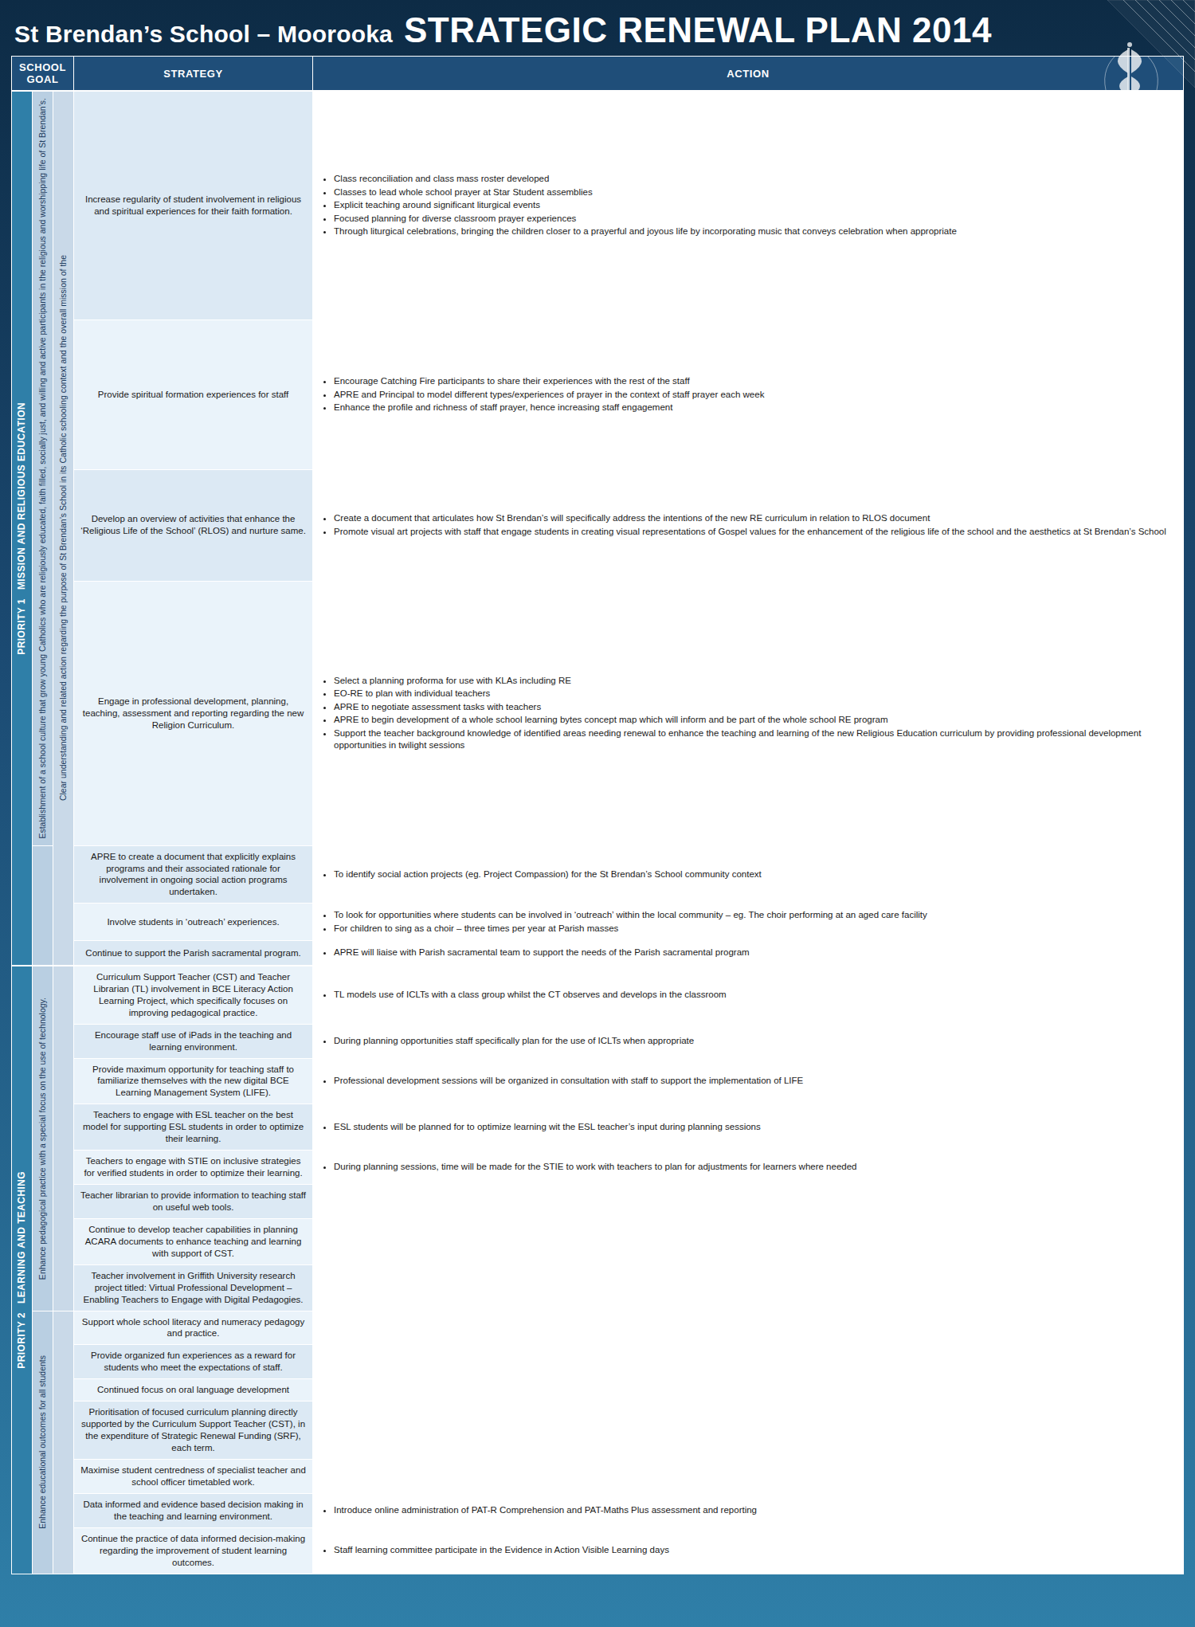St Brendan’s School – Moorooka STRATEGIC RENEWAL PLAN 2014
| SCHOOL GOAL | STRATEGY | ACTION |
| --- | --- | --- |
| PRIORITY 1 MISSION AND RELIGIOUS EDUCATION | Establishment of a school culture that grow young Catholics who are religiously educated, faith filled, socially just, and willing and active participants in the religious and worshipping life of St Brendan’s. | Clear understanding and related action regarding the purpose of St Brendan’s School in its Catholic schooling context and the overall mission of the | Increase regularity of student involvement in religious and spiritual experiences for their faith formation. | Class reconciliation and class mass roster developed Classes to lead whole school prayer at Star Student assemblies Explicit teaching around significant liturgical events Focused planning for diverse classroom prayer experiences Through liturgical celebrations, bringing the children closer to a prayerful and joyous life by incorporating music that conveys celebration when appropriate |
| Provide spiritual formation experiences for staff | Encourage Catching Fire participants to share their experiences with the rest of the staff APRE and Principal to model different types/experiences of prayer in the context of staff prayer each week Enhance the profile and richness of staff prayer, hence increasing staff engagement |
| Develop an overview of activities that enhance the ‘Religious Life of the School’ (RLOS) and nurture same. | Create a document that articulates how St Brendan’s will specifically address the intentions of the new RE curriculum in relation to RLOS document Promote visual art projects with staff that engage students in creating visual representations of Gospel values for the enhancement of the religious life of the school and the aesthetics at St Brendan’s School |
| Engage in professional development, planning, teaching, assessment and reporting regarding the new Religion Curriculum. | Select a planning proforma for use with KLAs including RE EO-RE to plan with individual teachers APRE to negotiate assessment tasks with teachers APRE to begin development of a whole school learning bytes concept map which will inform and be part of the whole school RE program Support the teacher background knowledge of identified areas needing renewal to enhance the teaching and learning of the new Religious Education curriculum by providing professional development opportunities in twilight sessions |
| | APRE to create a document that explicitly explains programs and their associated rationale for involvement in ongoing social action programs undertaken. | To identify social action projects (eg. Project Compassion) for the St Brendan’s School community context |
| Involve students in ‘outreach’ experiences. | To look for opportunities where students can be involved in ‘outreach’ within the local community – eg. The choir performing at an aged care facility For children to sing as a choir – three times per year at Parish masses |
| Continue to support the Parish sacramental program. | APRE will liaise with Parish sacramental team to support the needs of the Parish sacramental program |
| PRIORITY 2 LEARNING AND TEACHING | Enhance pedagogical practice with a special focus on the use of technology. | | Curriculum Support Teacher (CST) and Teacher Librarian (TL) involvement in BCE Literacy Action Learning Project, which specifically focuses on improving pedagogical practice. | TL models use of ICLTs with a class group whilst the CT observes and develops in the classroom |
| Encourage staff use of iPads in the teaching and learning environment. | During planning opportunities staff specifically plan for the use of ICLTs when appropriate |
| Provide maximum opportunity for teaching staff to familiarize themselves with the new digital BCE Learning Management System (LIFE). | Professional development sessions will be organized in consultation with staff to support the implementation of LIFE |
| Teachers to engage with ESL teacher on the best model for supporting ESL students in order to optimize their learning. | ESL students will be planned for to optimize learning wit the ESL teacher’s input during planning sessions |
| Teachers to engage with STIE on inclusive strategies for verified students in order to optimize their learning. | During planning sessions, time will be made for the STIE to work with teachers to plan for adjustments for learners where needed |
| Teacher librarian to provide information to teaching staff on useful web tools. | |
| Continue to develop teacher capabilities in planning ACARA documents to enhance teaching and learning with support of CST. | |
| Teacher involvement in Griffith University research project titled: Virtual Professional Development – Enabling Teachers to Engage with Digital Pedagogies. | |
| Enhance educational outcomes for all students | | Support whole school literacy and numeracy pedagogy and practice. | |
| Provide organized fun experiences as a reward for students who meet the expectations of staff. | |
| Continued focus on oral language development | |
| Prioritisation of focused curriculum planning directly supported by the Curriculum Support Teacher (CST), in the expenditure of Strategic Renewal Funding (SRF), each term. | |
| Maximise student centredness of specialist teacher and school officer timetabled work. | |
| Data informed and evidence based decision making in the teaching and learning environment. | Introduce online administration of PAT-R Comprehension and PAT-Maths Plus assessment and reporting |
| Continue the practice of data informed decision-making regarding the improvement of student learning outcomes. | Staff learning committee participate in the Evidence in Action Visible Learning days |